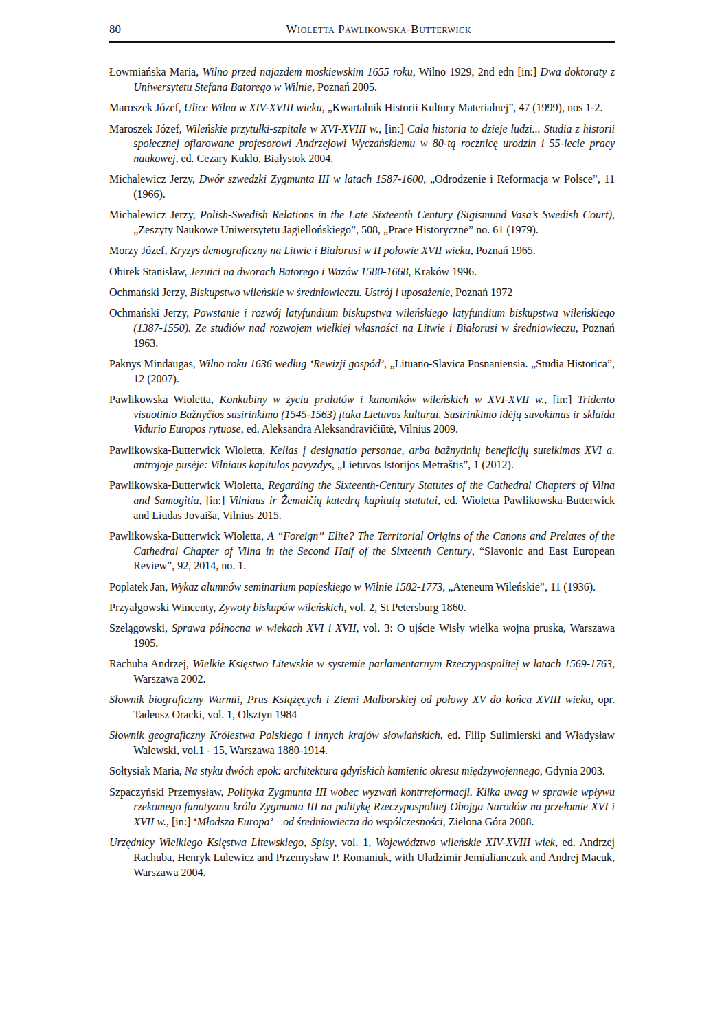80 Wioletta Pawlikowska-Butterwick
Łowmiańska Maria, Wilno przed najazdem moskiewskim 1655 roku, Wilno 1929, 2nd edn [in:] Dwa doktoraty z Uniwersytetu Stefana Batorego w Wilnie, Poznań 2005.
Maroszek Józef, Ulice Wilna w XIV-XVIII wieku, „Kwartalnik Historii Kultury Materialnej”, 47 (1999), nos 1-2.
Maroszek Józef, Wileńskie przytułki-szpitale w XVI-XVIII w., [in:] Cała historia to dzieje ludzi... Studia z historii społecznej ofiarowane profesorowi Andrzejowi Wyczańskiemu w 80-tą rocznicę urodzin i 55-lecie pracy naukowej, ed. Cezary Kuklo, Białystok 2004.
Michalewicz Jerzy, Dwór szwedzki Zygmunta III w latach 1587-1600, „Odrodzenie i Reformacja w Polsce”, 11 (1966).
Michalewicz Jerzy, Polish-Swedish Relations in the Late Sixteenth Century (Sigismund Vasa’s Swedish Court), „Zeszyty Naukowe Uniwersytetu Jagiellońskiego”, 508, „Prace Historyczne” no. 61 (1979).
Morzy Józef, Kryzys demograficzny na Litwie i Białorusi w II połowie XVII wieku, Poznań 1965.
Obirek Stanisław, Jezuici na dworach Batorego i Wazów 1580-1668, Kraków 1996.
Ochmański Jerzy, Biskupstwo wileńskie w średniowieczu. Ustrój i uposażenie, Poznań 1972
Ochmański Jerzy, Powstanie i rozwój latyfundium biskupstwa wileńskiego latyfundium biskupstwa wileńskiego (1387-1550). Ze studiów nad rozwojem wielkiej własności na Litwie i Białorusi w średniowieczu, Poznań 1963.
Paknys Mindaugas, Wilno roku 1636 według ‘Rewizji gospód’, „Lituano-Slavica Posnaniensia. „Studia Historica”, 12 (2007).
Pawlikowska Wioletta, Konkubiny w życiu prałatów i kanoników wileńskich w XVI-XVII w., [in:] Tridento visuotinio Bažnyčios susirinkimo (1545-1563) įtaka Lietuvos kultūrai. Susirinkimo idėjų suvokimas ir sklaida Viduriо Europos rytuose, ed. Aleksandra Aleksandravičiūtė, Vilnius 2009.
Pawlikowska-Butterwick Wioletta, Kelias į designatio personae, arba bažnytinių beneficijų suteikimas XVI a. antrojoje pusėje: Vilniaus kapitulos pavyzdys, „Lietuvos Istorijos Metraštis”, 1 (2012).
Pawlikowska-Butterwick Wioletta, Regarding the Sixteenth-Century Statutes of the Cathedral Chapters of Vilna and Samogitia, [in:] Vilniaus ir Žemaičių katedrų kapitulų statutai, ed. Wioletta Pawlikowska-Butterwick and Liudas Jovaiša, Vilnius 2015.
Pawlikowska-Butterwick Wioletta, A “Foreign” Elite? The Territorial Origins of the Canons and Prelates of the Cathedral Chapter of Vilna in the Second Half of the Sixteenth Century, “Slavonic and East European Review”, 92, 2014, no. 1.
Poplatek Jan, Wykaz alumnów seminarium papieskiego w Wilnie 1582-1773, „Ateneum Wileńskie”, 11 (1936).
Przyałgowski Wincenty, Żywoty biskupów wileńskich, vol. 2, St Petersburg 1860.
Szelągowski, Sprawa północna w wiekach XVI i XVII, vol. 3: O ujście Wisły wielka wojna pruska, Warszawa 1905.
Rachuba Andrzej, Wielkie Księstwo Litewskie w systemie parlamentarnym Rzeczypospolitej w latach 1569-1763, Warszawa 2002.
Słownik biograficzny Warmii, Prus Książęcych i Ziemi Malborskiej od połowy XV do końca XVIII wieku, opr. Tadeusz Oracki, vol. 1, Olsztyn 1984
Słownik geograficzny Królestwa Polskiego i innych krajów słowiańskich, ed. Filip Sulimierski and Władysław Walewski, vol.1 - 15, Warszawa 1880-1914.
Sołtysiak Maria, Na styku dwóch epok: architektura gdyńskich kamienic okresu międzywojennego, Gdynia 2003.
Szpaczyński Przemysław, Polityka Zygmunta III wobec wyzwań kontrreformacji. Kilka uwag w sprawie wpływu rzekomego fanatyzmu króla Zygmunta III na politykę Rzeczypospolitej Obojga Narodów na przełomie XVI i XVII w., [in:] ‘Młodsza Europa’ – od średniowiecza do współczesności, Zielona Góra 2008.
Urzędnicy Wielkiego Księstwa Litewskiego, Spisy, vol. 1, Województwo wileńskie XIV-XVIII wiek, ed. Andrzej Rachuba, Henryk Lulewicz and Przemysław P. Romaniuk, with Uładzimir Jemialianczuk and Andrej Macuk, Warszawa 2004.